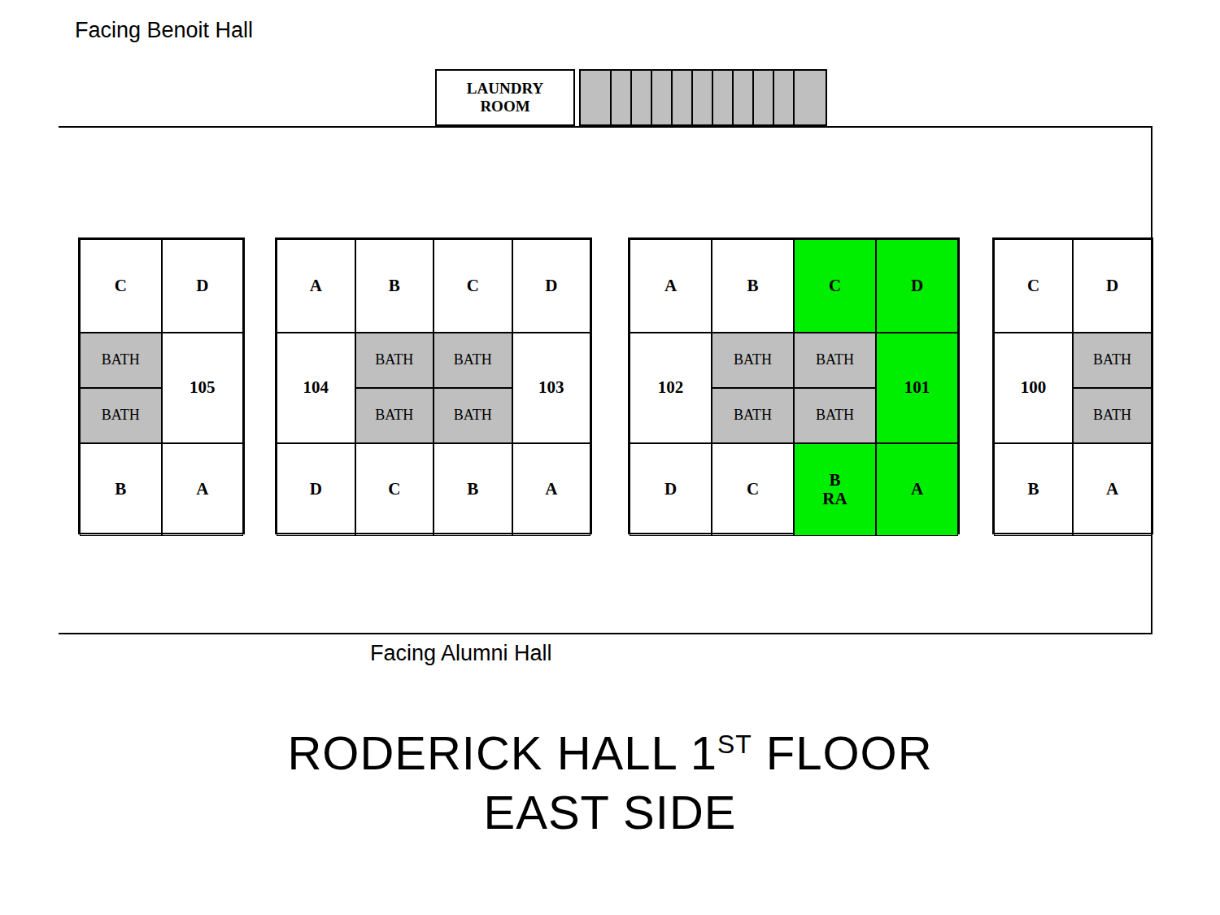Facing Benoit Hall
LAUNDRY
ROOM
C
D
BATH
105
BATH
B
A
A
B
C
D
104
BATH
BATH
103
BATH
BATH
D
C
B
A
A
B
C
D
102
BATH
BATH
101
BATH
BATH
D
C
B
RA
A
C
D
100
BATH
BATH
B
A
Facing Alumni Hall
RODERICK HALL 1ST FLOOR
EAST SIDE